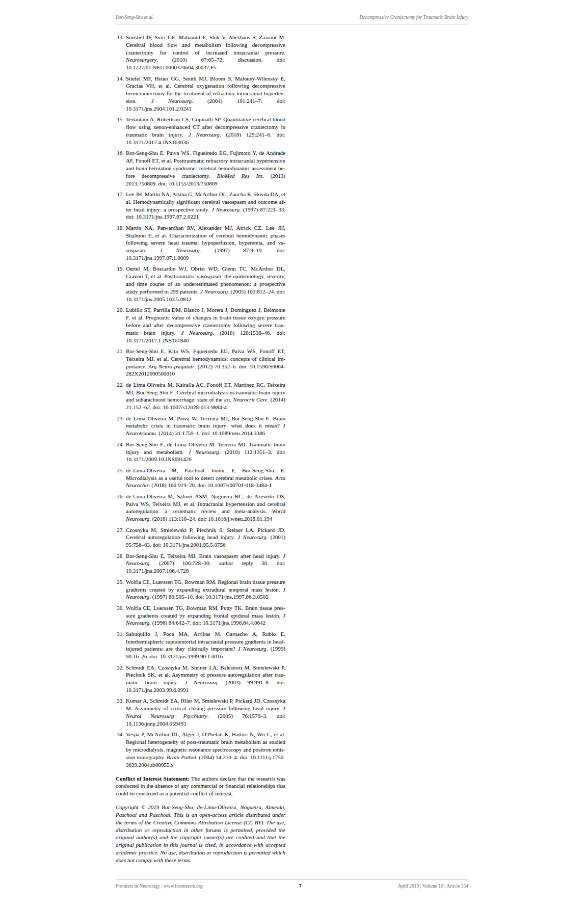Bor-Seng-Shu et al.
Decompressive Craniectomy for Traumatic Brain Injury
13. Soustiel JF, Sviri GE, Mahamid E, Shik V, Abeshaus S, Zaaroor M. Cerebral blood flow and metabolism following decompressive craniectomy for control of increased intracranial pressure. Neurosurgery. (2010) 67:65–72; discussion. doi: 10.1227/01.NEU.0000370604.30037.F5
14. Stiefel MF, Heuer GG, Smith MJ, Bloom S, Maloney-Wilensky E, Gracias VH, et al. Cerebral oxygenation following decompressive hemicraniectomy for the treatment of refractory intracranial hypertension. J Neurosurg. (2004) 101:241–7. doi: 10.3171/jns.2004.101.2.0241
15. Vedantam A, Robertson CS, Gopinath SP. Quantitative cerebral blood flow using xenon-enhanced CT after decompressive craniectomy in traumatic brain injury. J Neurosurg. (2018) 129:241–6. doi: 10.3171/2017.4.JNS163036
16. Bor-Seng-Shu E, Paiva WS, Figueiredo EG, Fujimoto Y, de Andrade AF, Fonoff ET, et al. Posttraumatic refractory intracranial hypertension and brain herniation syndrome: cerebral hemodynamic assessment before decompressive craniectomy. BioMed Res Int. (2013) 2013:750809. doi: 10.1155/2013/750809
17. Lee JH, Martin NA, Alsina G, McArthur DL, Zaucha K, Hovda DA, et al. Hemodynamically significant cerebral vasospasm and outcome after head injury: a prospective study. J Neurosurg. (1997) 87:221–33. doi: 10.3171/jns.1997.87.2.0221
18. Martin NA, Patwardhan RV, Alexander MJ, Africk CZ, Lee JH, Shalmon E, et al. Characterization of cerebral hemodynamic phases following severe head trauma: hypoperfusion, hyperemia, and vasospasm. J Neurosurg. (1997) 87:9–19. doi: 10.3171/jns.1997.87.1.0009
19. Oertel M, Boscardin WJ, Obrist WD, Glenn TC, McArthur DL, Gravori T, et al. Posttraumatic vasospasm: the epidemiology, severity, and time course of an underestimated phenomenon: a prospective study performed in 299 patients. J Neurosurg. (2005) 103:812–24. doi: 10.3171/jns.2005.103.5.0812
20. Lubillo ST, Parrilla DM, Blanco J, Morera J, Dominguez J, Belmonte F, et al. Prognostic value of changes in brain tissue oxygen pressure before and after decompressive craniectomy following severe traumatic brain injury. J Neurosurg. (2018) 128:1538–46. doi: 10.3171/2017.1.JNS161840
21. Bor-Seng-Shu E, Kita WS, Figueiredo EG, Paiva WS, Fonoff ET, Teixeira MJ, et al. Cerebral hemodynamics: concepts of clinical importance. Arq Neuro-psiquiatr. (2012) 70:352–6. doi: 10.1590/S0004-282X2012000500010
22. de Lima Oliveira M, Kairalla AC, Fonoff ET, Martinez RC, Teixeira MJ, Bor-Seng-Shu E. Cerebral microdialysis in traumatic brain injury and subarachnoid hemorrhage: state of the art. Neurocrit Care. (2014) 21:152–62. doi: 10.1007/s12028-013-9884-4
23. de Lima Oliveira M, Paiva W, Teixeira MJ, Bor-Seng-Shu E. Brain metabolic crisis in traumatic brain injury: what does it mean? J Neurotrauma. (2014) 31:1750–1. doi: 10.1089/neu.2014.3386
24. Bor-Seng-Shu E, de Lima Oliveira M, Teixeira MJ. Traumatic brain injury and metabolism. J Neurosurg. (2010) 112:1351–3. doi: 10.3171/2009.10.JNS091426
25. de-Lima-Oliveira M, Paschoal Junior F, Bor-Seng-Shu E. Microdialysis as a useful tool to detect cerebral metabolic crises. Acta Neurochir. (2018) 160:919–20. doi: 10.1007/s00701-018-3484-1
26. de-Lima-Oliveira M, Salinet ASM, Nogueira RC, de Azevedo DS, Paiva WS, Teixeira MJ, et al. Intracranial hypertension and cerebral autoregulation: a systematic review and meta-analysis. World Neurosurg. (2018) 113:110–24. doi: 10.1016/j.wneu.2018.01.194
27. Czosnyka M, Smielewski P, Piechnik S, Steiner LA, Pickard JD. Cerebral autoregulation following head injury. J Neurosurg. (2001) 95:756–63. doi: 10.3171/jns.2001.95.5.0756
28. Bor-Seng-Shu E, Teixeira MJ. Brain vasospasm after head injury. J Neurosurg. (2007) 106:728–30; author reply 30. doi: 10.3171/jns.2007.106.4.728
29. Wolfla CE, Luerssen TG, Bowman RM. Regional brain tissue pressure gradients created by expanding extradural temporal mass lesion. J Neurosurg. (1997) 86:505–10. doi: 10.3171/jns.1997.86.3.0505
30. Wolfla CE, Luerssen TG, Bowman RM, Putty TK. Brain tissue pressure gradients created by expanding frontal epidural mass lesion. J Neurosurg. (1996) 84:642–7. doi: 10.3171/jns.1996.84.4.0642
31. Sahuquillo J, Poca MA, Arribas M, Garnacho A, Rubio E. Interhemispheric supratentorial intracranial pressure gradients in head-injured patients: are they clinically important? J Neurosurg. (1999) 90:16–26. doi: 10.3171/jns.1999.90.1.0016
32. Schmidt EA, Czosnyka M, Steiner LA, Balestreri M, Smielewski P, Piechnik SK, et al. Asymmetry of pressure autoregulation after traumatic brain injury. J Neurosurg. (2003) 99:991–8. doi: 10.3171/jns.2003.99.6.0991
33. Kumar A, Schmidt EA, Hiler M, Smielewski P, Pickard JD, Czosnyka M. Asymmetry of critical closing pressure following head injury. J Neurol Neurosurg Psychiatry. (2005) 76:1570–3. doi: 10.1136/jnnp.2004.059493
34. Vespa P, McArthur DL, Alger J, O'Phelan K, Hattori N, Wu C, et al. Regional heterogeneity of post-traumatic brain metabolism as studied by microdialysis, magnetic resonance spectroscopy and positron emission tomography. Brain Pathol. (2004) 14:210–4. doi: 10.1111/j.1750-3639.2004.tb00055.x
Conflict of Interest Statement: The authors declare that the research was conducted in the absence of any commercial or financial relationships that could be construed as a potential conflict of interest.
Copyright © 2019 Bor-Seng-Shu, de-Lima-Oliveira, Nogueira, Almeida, Paschoal and Paschoal. This is an open-access article distributed under the terms of the Creative Commons Attribution License (CC BY). The use, distribution or reproduction in other forums is permitted, provided the original author(s) and the copyright owner(s) are credited and that the original publication in this journal is cited, in accordance with accepted academic practice. No use, distribution or reproduction is permitted which does not comply with these terms.
Frontiers in Neurology | www.frontiersin.org
7
April 2019 | Volume 10 | Article 354